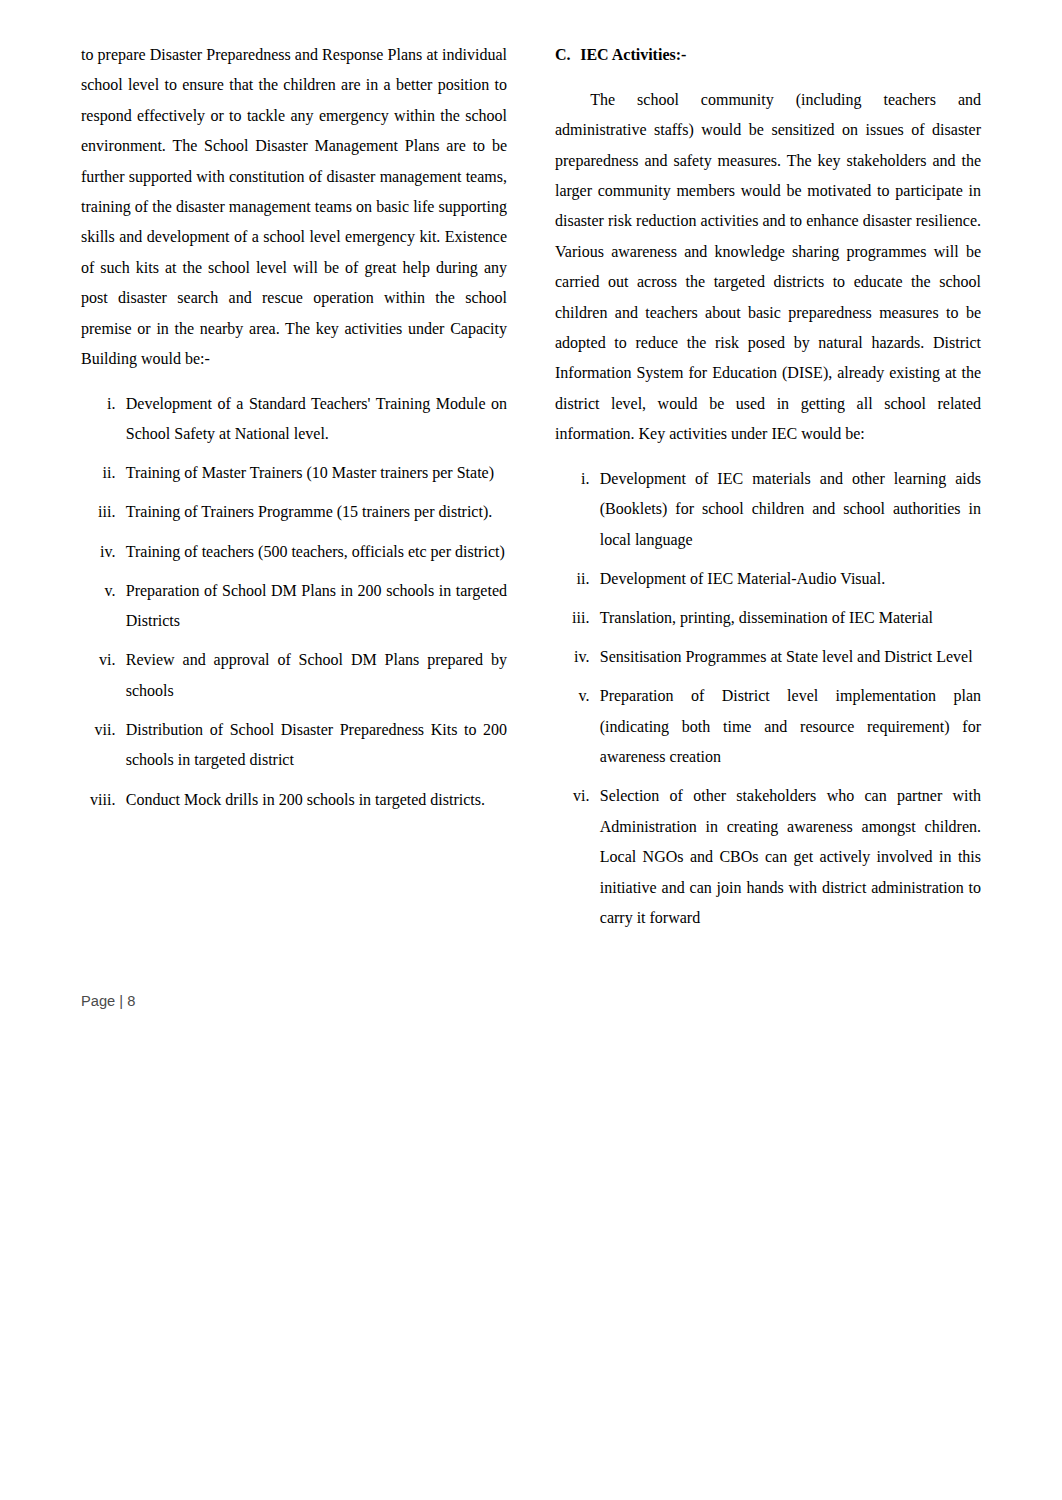to prepare Disaster Preparedness and Response Plans at individual school level to ensure that the children are in a better position to respond effectively or to tackle any emergency within the school environment. The School Disaster Management Plans are to be further supported with constitution of disaster management teams, training of the disaster management teams on basic life supporting skills and development of a school level emergency kit. Existence of such kits at the school level will be of great help during any post disaster search and rescue operation within the school premise or in the nearby area. The key activities under Capacity Building would be:-
Development of a Standard Teachers' Training Module on School Safety at National level.
Training of Master Trainers (10 Master trainers per State)
Training of Trainers Programme (15 trainers per district).
Training of teachers (500 teachers, officials etc per district)
Preparation of School DM Plans in 200 schools in targeted Districts
Review and approval of School DM Plans prepared by schools
Distribution of School Disaster Preparedness Kits to 200 schools in targeted district
Conduct Mock drills in 200 schools in targeted districts.
C.
IEC Activities:-
The school community (including teachers and administrative staffs) would be sensitized on issues of disaster preparedness and safety measures. The key stakeholders and the larger community members would be motivated to participate in disaster risk reduction activities and to enhance disaster resilience. Various awareness and knowledge sharing programmes will be carried out across the targeted districts to educate the school children and teachers about basic preparedness measures to be adopted to reduce the risk posed by natural hazards. District Information System for Education (DISE), already existing at the district level, would be used in getting all school related information. Key activities under IEC would be:
Development of IEC materials and other learning aids (Booklets) for school children and school authorities in local language
Development of IEC Material-Audio Visual.
Translation, printing, dissemination of IEC Material
Sensitisation Programmes at State level and District Level
Preparation of District level implementation plan (indicating both time and resource requirement) for awareness creation
Selection of other stakeholders who can partner with Administration in creating awareness amongst children. Local NGOs and CBOs can get actively involved in this initiative and can join hands with district administration to carry it forward
Page | 8